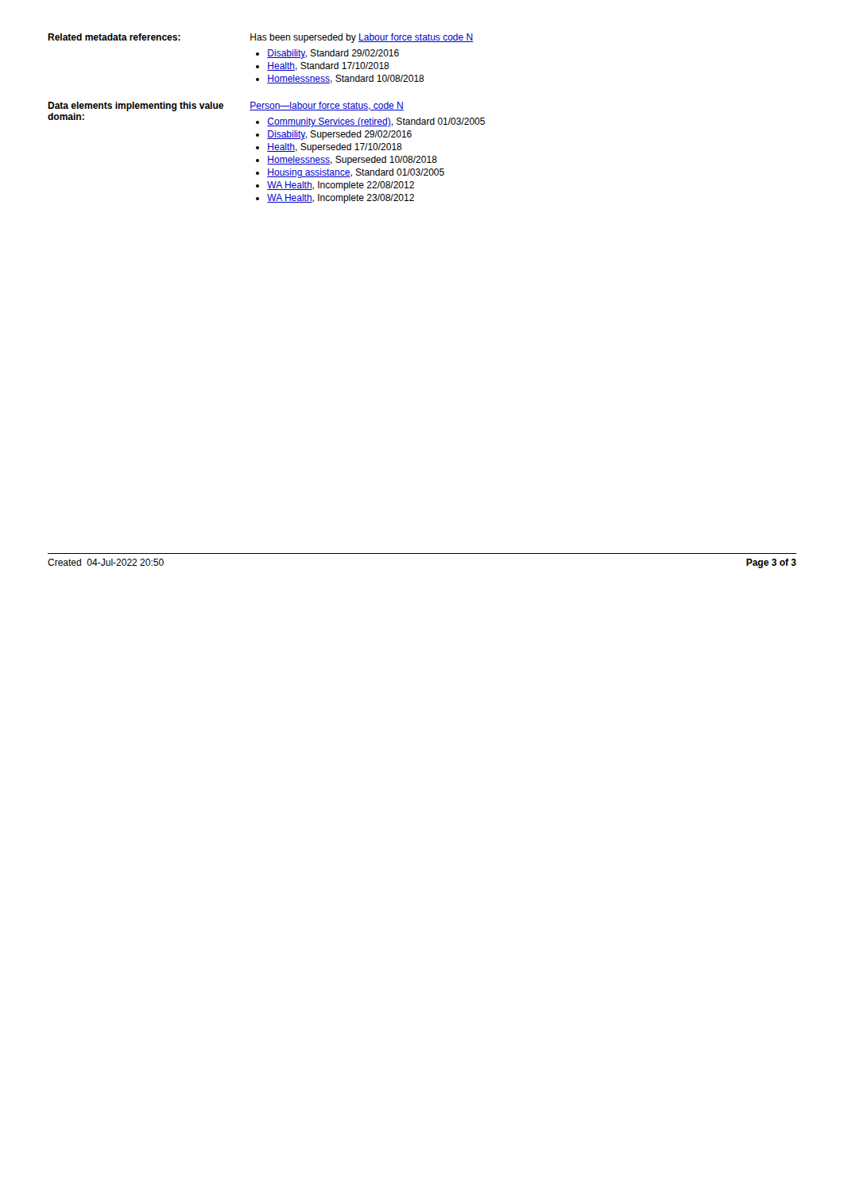| Related metadata references: | Has been superseded by Labour force status code N Disability , Standard 29/02/2016 Health , Standard 17/10/2018 Homelessness , Standard 10/08/2018 |
| Data elements implementing this value domain: | Person—labour force status, code N Community Services (retired) , Standard 01/03/2005 Disability , Superseded 29/02/2016 Health , Superseded 17/10/2018 Homelessness , Superseded 10/08/2018 Housing assistance , Standard 01/03/2005 WA Health , Incomplete 22/08/2012 WA Health , Incomplete 23/08/2012 |
Created 04-Jul-2022 20:50 Page 3 of 3